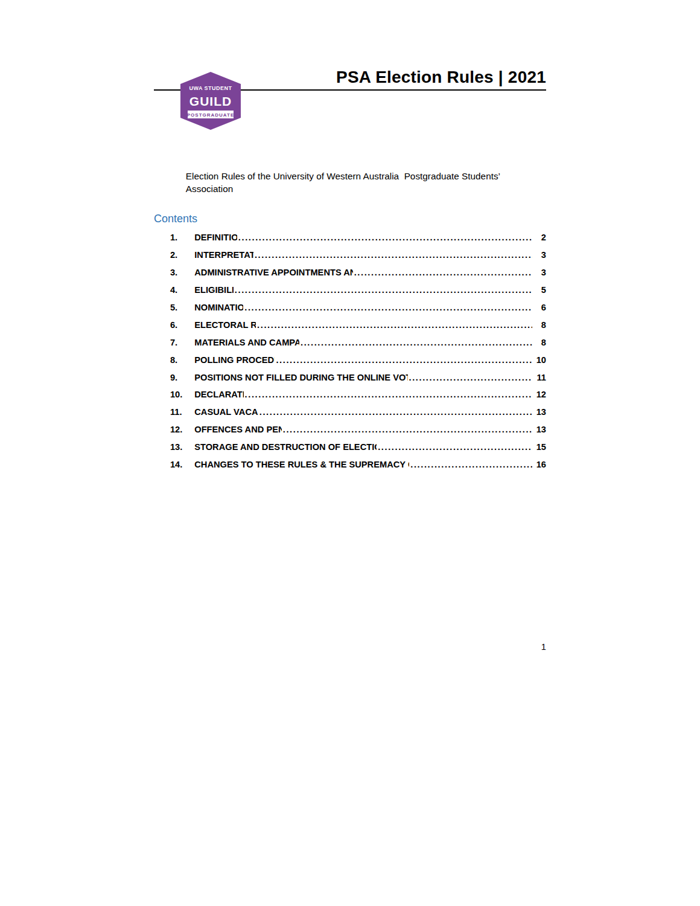UWA STUDENT GUILD POSTGRADUATE
PSA Election Rules | 2021
Election Rules of the University of Western Australia Postgraduate Students’ Association
Contents
1. DEFINITIONS................................................................................................................. 2
2. INTERPRETATION......................................................................................................... 3
3. ADMINISTRATIVE APPOINTMENTS AND POWERS..................................................................... 3
4. ELIGIBILITY.................................................................................................................. 5
5. NOMINATIONS........................................................................................................... 6
6. ELECTORAL ROLL......................................................................................................... 8
7. MATERIALS AND CAMPAIGNING......................................................................................... 8
8. POLLING PROCEDURES................................................................................................. 10
9. POSITIONS NOT FILLED DURING THE ONLINE VOTING PROCESS............................................... 11
10. DECLARATION............................................................................................................. 12
11. CASUAL VACANCY....................................................................................................... 13
12. OFFENCES AND PENALTIES..................................................................................................... 13
13. STORAGE AND DESTRUCTION OF ELECTION MATERIALS............................................................. 15
14. CHANGES TO THESE RULES & THE SUPREMACY OF THESE RULES................................................ 16
1